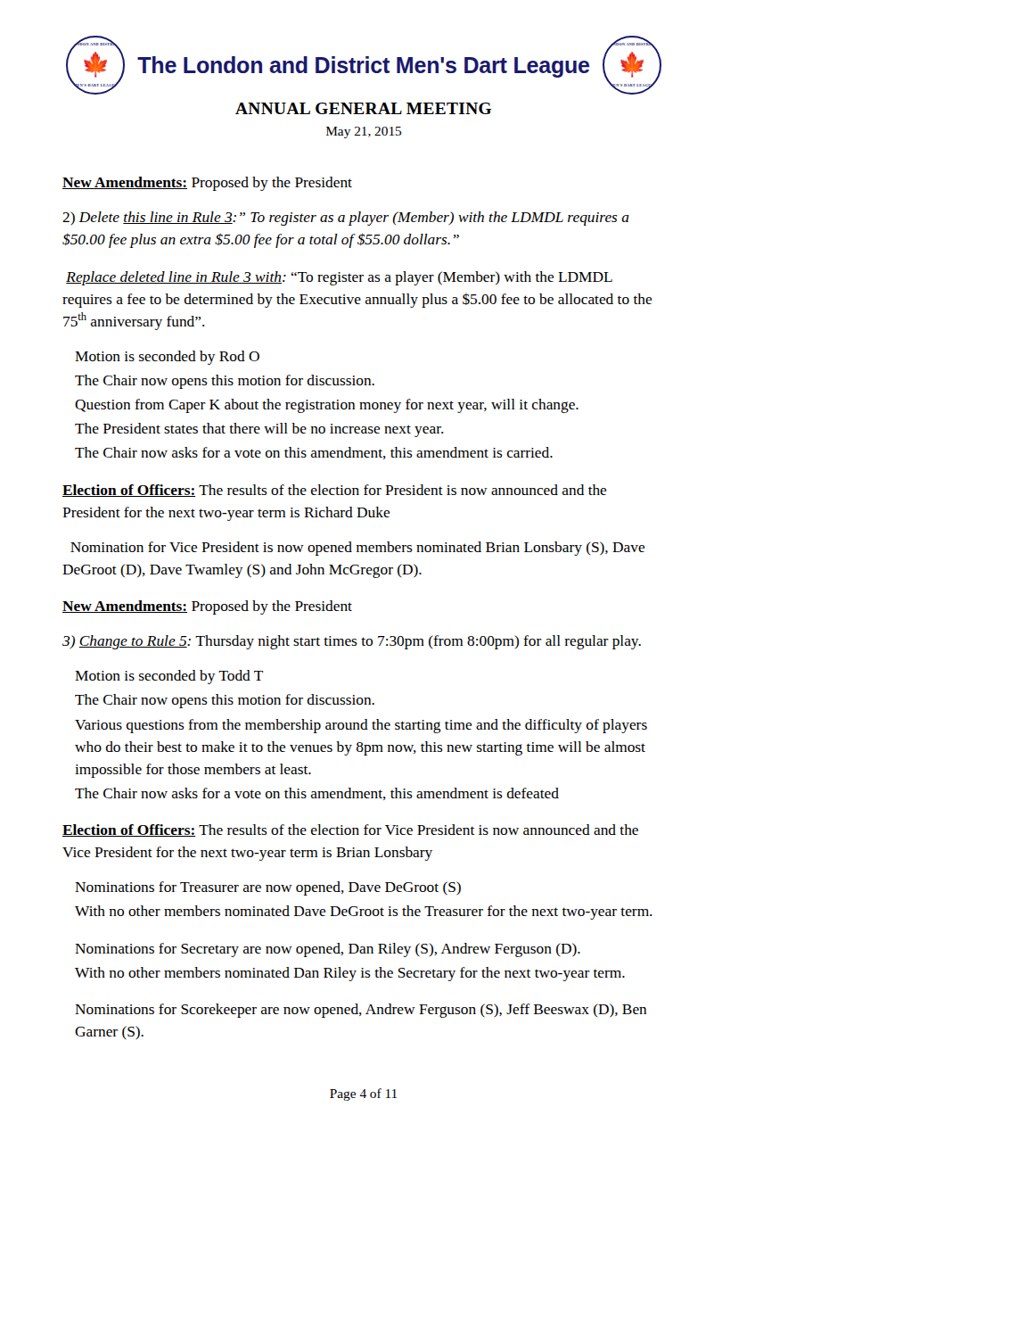London and District 🍁 Men's Dart League
The London and District Men's Dart League
London and District 🍁 Men's Dart League
ANNUAL GENERAL MEETING
May 21, 2015
New Amendments:
Proposed by the President
2) Delete this line in Rule 3:” To register as a player (Member) with the LDMDL requires a $50.00 fee plus an extra $5.00 fee for a total of $55.00 dollars.”
Replace deleted line in Rule 3 with: “To register as a player (Member) with the LDMDL requires a fee to be determined by the Executive annually plus a $5.00 fee to be allocated to the 75th anniversary fund”.
Motion is seconded by Rod O
The Chair now opens this motion for discussion.
Question from Caper K about the registration money for next year, will it change.
The President states that there will be no increase next year.
The Chair now asks for a vote on this amendment, this amendment is carried.
Election of Officers:
The results of the election for President is now announced and the President for the next two-year term is Richard Duke
Nomination for Vice President is now opened members nominated Brian Lonsbary (S), Dave DeGroot (D), Dave Twamley (S) and John McGregor (D).
New Amendments:
Proposed by the President
3) Change to Rule 5: Thursday night start times to 7:30pm (from 8:00pm) for all regular play.
Motion is seconded by Todd T
The Chair now opens this motion for discussion.
Various questions from the membership around the starting time and the difficulty of players who do their best to make it to the venues by 8pm now, this new starting time will be almost impossible for those members at least.
The Chair now asks for a vote on this amendment, this amendment is defeated
Election of Officers:
The results of the election for Vice President is now announced and the Vice President for the next two-year term is Brian Lonsbary
Nominations for Treasurer are now opened, Dave DeGroot (S)
With no other members nominated Dave DeGroot is the Treasurer for the next two-year term.
Nominations for Secretary are now opened, Dan Riley (S), Andrew Ferguson (D).
With no other members nominated Dan Riley is the Secretary for the next two-year term.
Nominations for Scorekeeper are now opened, Andrew Ferguson (S), Jeff Beeswax (D), Ben Garner (S).
Page 4 of 11